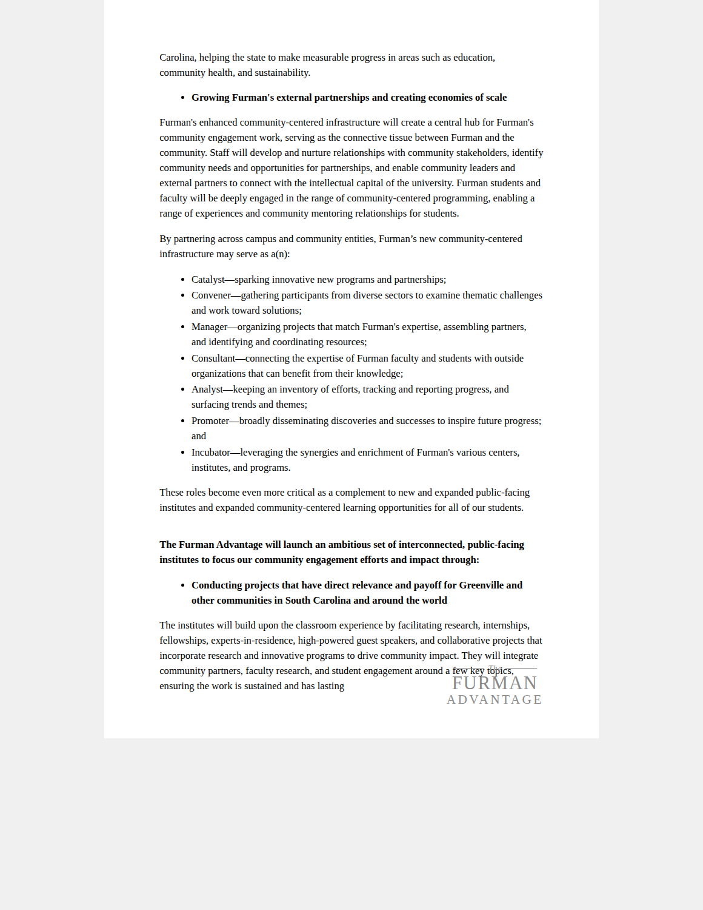Carolina, helping the state to make measurable progress in areas such as education, community health, and sustainability.
Growing Furman's external partnerships and creating economies of scale
Furman's enhanced community-centered infrastructure will create a central hub for Furman's community engagement work, serving as the connective tissue between Furman and the community. Staff will develop and nurture relationships with community stakeholders, identify community needs and opportunities for partnerships, and enable community leaders and external partners to connect with the intellectual capital of the university. Furman students and faculty will be deeply engaged in the range of community-centered programming, enabling a range of experiences and community mentoring relationships for students.
By partnering across campus and community entities, Furman’s new community-centered infrastructure may serve as a(n):
Catalyst—sparking innovative new programs and partnerships;
Convener—gathering participants from diverse sectors to examine thematic challenges and work toward solutions;
Manager—organizing projects that match Furman's expertise, assembling partners, and identifying and coordinating resources;
Consultant—connecting the expertise of Furman faculty and students with outside organizations that can benefit from their knowledge;
Analyst—keeping an inventory of efforts, tracking and reporting progress, and surfacing trends and themes;
Promoter—broadly disseminating discoveries and successes to inspire future progress; and
Incubator—leveraging the synergies and enrichment of Furman's various centers, institutes, and programs.
These roles become even more critical as a complement to new and expanded public-facing institutes and expanded community-centered learning opportunities for all of our students.
The Furman Advantage will launch an ambitious set of interconnected, public-facing institutes to focus our community engagement efforts and impact through:
Conducting projects that have direct relevance and payoff for Greenville and other communities in South Carolina and around the world
The institutes will build upon the classroom experience by facilitating research, internships, fellowships, experts-in-residence, high-powered guest speakers, and collaborative projects that incorporate research and innovative programs to drive community impact. They will integrate community partners, faculty research, and student engagement around a few key topics, ensuring the work is sustained and has lasting
The
FURMAN
ADVANTAGE